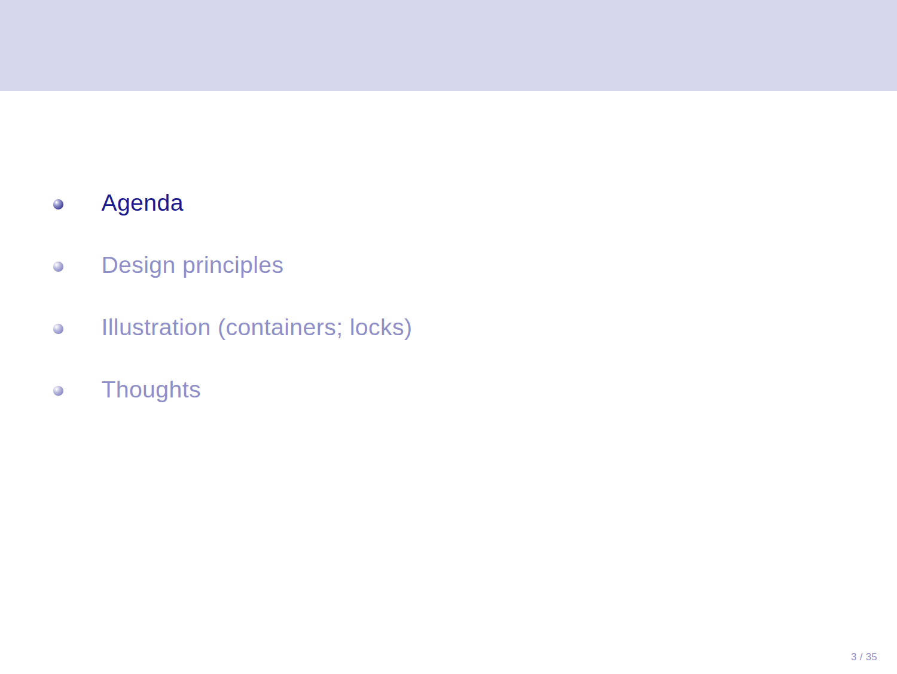Agenda
Design principles
Illustration (containers; locks)
Thoughts
3 / 35